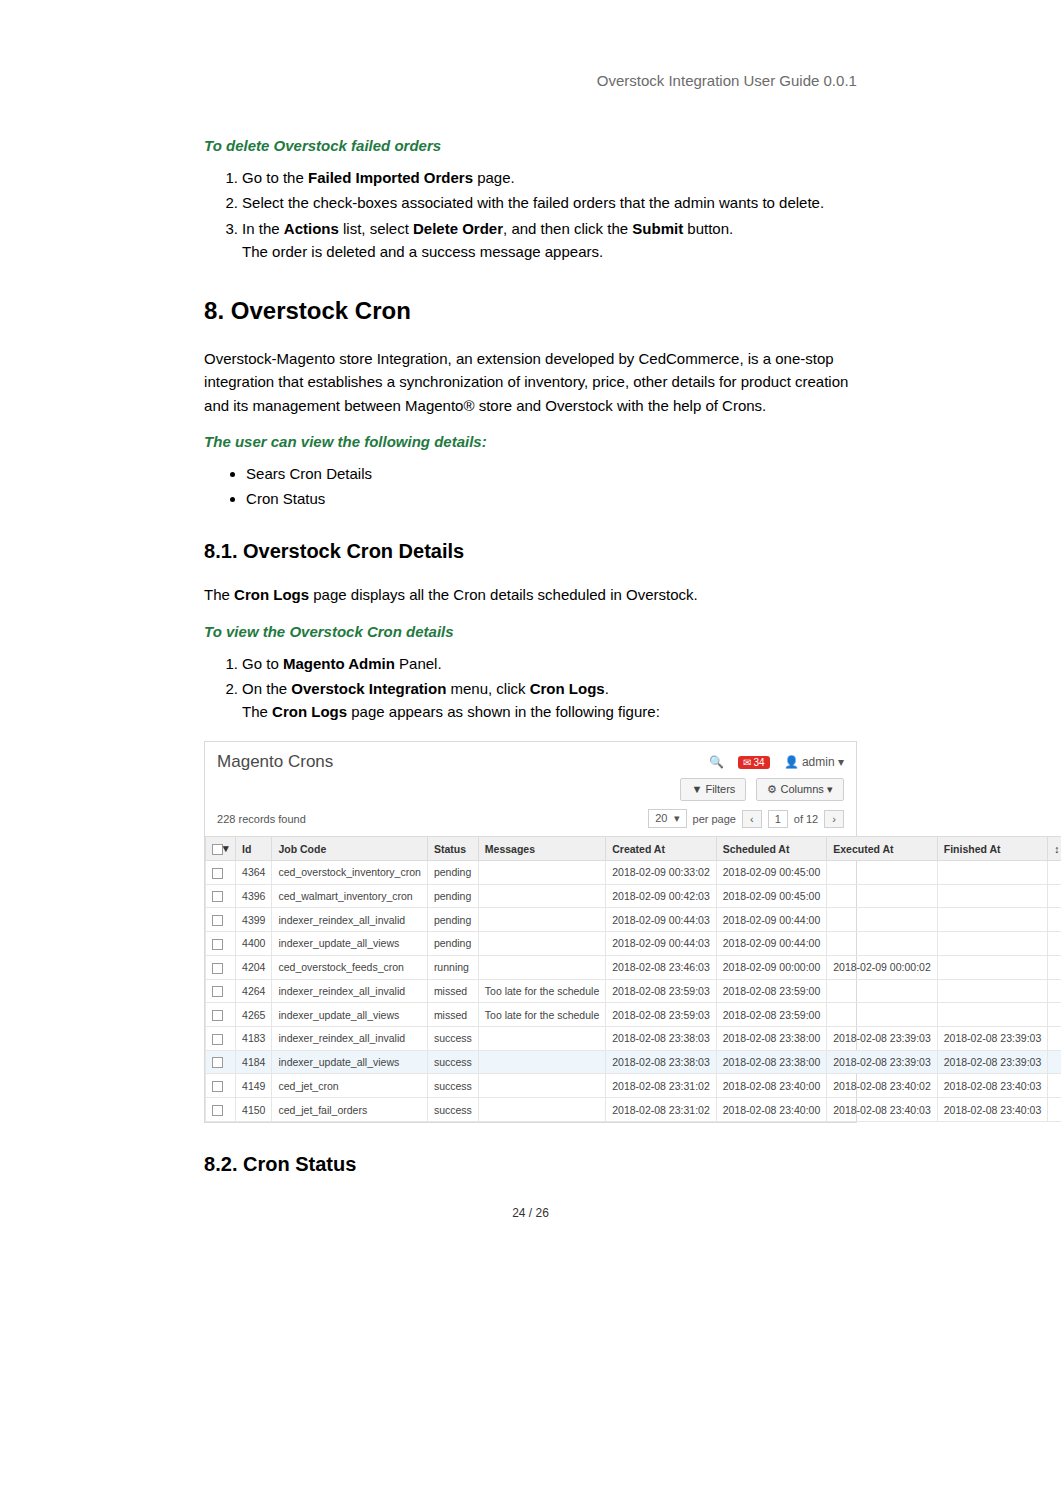Overstock Integration User Guide 0.0.1
To delete Overstock failed orders
Go to the Failed Imported Orders page.
Select the check-boxes associated with the failed orders that the admin wants to delete.
In the Actions list, select Delete Order, and then click the Submit button.
The order is deleted and a success message appears.
8. Overstock Cron
Overstock-Magento store Integration, an extension developed by CedCommerce, is a one-stop integration that establishes a synchronization of inventory, price, other details for product creation and its management between Magento® store and Overstock with the help of Crons.
The user can view the following details:
Sears Cron Details
Cron Status
8.1. Overstock Cron Details
The Cron Logs page displays all the Cron details scheduled in Overstock.
To view the Overstock Cron details
Go to Magento Admin Panel.
On the Overstock Integration menu, click Cron Logs.
The Cron Logs page appears as shown in the following figure:
Magento Crons
🔍 ✉ 34 👤 admin ▾
▼ Filters ⚙ Columns ▾
228 records found
20 ▾ per page ‹ 1 of 12 ›
| ▾ | Id | Job Code | Status | Messages | Created At | Scheduled At | Executed At | Finished At | ↕ |
| --- | --- | --- | --- | --- | --- | --- | --- | --- | --- |
| | 4364 | ced_overstock_inventory_cron | pending | | 2018-02-09 00:33:02 | 2018-02-09 00:45:00 | | | |
| | 4396 | ced_walmart_inventory_cron | pending | | 2018-02-09 00:42:03 | 2018-02-09 00:45:00 | | | |
| | 4399 | indexer_reindex_all_invalid | pending | | 2018-02-09 00:44:03 | 2018-02-09 00:44:00 | | | |
| | 4400 | indexer_update_all_views | pending | | 2018-02-09 00:44:03 | 2018-02-09 00:44:00 | | | |
| | 4204 | ced_overstock_feeds_cron | running | | 2018-02-08 23:46:03 | 2018-02-09 00:00:00 | 2018-02-09 00:00:02 | | |
| | 4264 | indexer_reindex_all_invalid | missed | Too late for the schedule | 2018-02-08 23:59:03 | 2018-02-08 23:59:00 | | | |
| | 4265 | indexer_update_all_views | missed | Too late for the schedule | 2018-02-08 23:59:03 | 2018-02-08 23:59:00 | | | |
| | 4183 | indexer_reindex_all_invalid | success | | 2018-02-08 23:38:03 | 2018-02-08 23:38:00 | 2018-02-08 23:39:03 | 2018-02-08 23:39:03 | |
| | 4184 | indexer_update_all_views | success | | 2018-02-08 23:38:03 | 2018-02-08 23:38:00 | 2018-02-08 23:39:03 | 2018-02-08 23:39:03 | |
| | 4149 | ced_jet_cron | success | | 2018-02-08 23:31:02 | 2018-02-08 23:40:00 | 2018-02-08 23:40:02 | 2018-02-08 23:40:03 | |
| | 4150 | ced_jet_fail_orders | success | | 2018-02-08 23:31:02 | 2018-02-08 23:40:00 | 2018-02-08 23:40:03 | 2018-02-08 23:40:03 | |
8.2. Cron Status
24 / 26